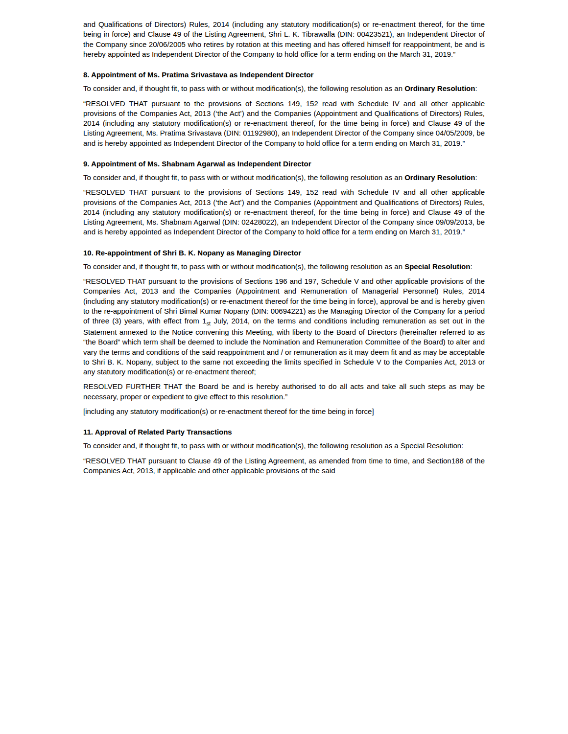and Qualifications of Directors) Rules, 2014 (including any statutory modification(s) or re-enactment thereof, for the time being in force) and Clause 49 of the Listing Agreement, Shri L. K. Tibrawalla (DIN: 00423521), an Independent Director of the Company since 20/06/2005 who retires by rotation at this meeting and has offered himself for reappointment, be and is hereby appointed as Independent Director of the Company to hold office for a term ending on the March 31, 2019.”
8. Appointment of Ms. Pratima Srivastava as Independent Director
To consider and, if thought fit, to pass with or without modification(s), the following resolution as an Ordinary Resolution:
“RESOLVED THAT pursuant to the provisions of Sections 149, 152 read with Schedule IV and all other applicable provisions of the Companies Act, 2013 (‘the Act’) and the Companies (Appointment and Qualifications of Directors) Rules, 2014 (including any statutory modification(s) or re-enactment thereof, for the time being in force) and Clause 49 of the Listing Agreement, Ms. Pratima Srivastava (DIN: 01192980), an Independent Director of the Company since 04/05/2009, be and is hereby appointed as Independent Director of the Company to hold office for a term ending on March 31, 2019.”
9. Appointment of Ms. Shabnam Agarwal as Independent Director
To consider and, if thought fit, to pass with or without modification(s), the following resolution as an Ordinary Resolution:
“RESOLVED THAT pursuant to the provisions of Sections 149, 152 read with Schedule IV and all other applicable provisions of the Companies Act, 2013 (‘the Act’) and the Companies (Appointment and Qualifications of Directors) Rules, 2014 (including any statutory modification(s) or re-enactment thereof, for the time being in force) and Clause 49 of the Listing Agreement, Ms. Shabnam Agarwal (DIN: 02428022), an Independent Director of the Company since 09/09/2013, be and is hereby appointed as Independent Director of the Company to hold office for a term ending on March 31, 2019.”
10. Re-appointment of Shri B. K. Nopany as Managing Director
To consider and, if thought fit, to pass with or without modification(s), the following resolution as an Special Resolution:
“RESOLVED THAT pursuant to the provisions of Sections 196 and 197, Schedule V and other applicable provisions of the Companies Act, 2013 and the Companies (Appointment and Remuneration of Managerial Personnel) Rules, 2014 (including any statutory modification(s) or re-enactment thereof for the time being in force), approval be and is hereby given to the re-appointment of Shri Bimal Kumar Nopany (DIN: 00694221) as the Managing Director of the Company for a period of three (3) years, with effect from 1st July, 2014, on the terms and conditions including remuneration as set out in the Statement annexed to the Notice convening this Meeting, with liberty to the Board of Directors (hereinafter referred to as “the Board” which term shall be deemed to include the Nomination and Remuneration Committee of the Board) to alter and vary the terms and conditions of the said reappointment and / or remuneration as it may deem fit and as may be acceptable to Shri B. K. Nopany, subject to the same not exceeding the limits specified in Schedule V to the Companies Act, 2013 or any statutory modification(s) or re-enactment thereof;
RESOLVED FURTHER THAT the Board be and is hereby authorised to do all acts and take all such steps as may be necessary, proper or expedient to give effect to this resolution.”
[including any statutory modification(s) or re-enactment thereof for the time being in force]
11. Approval of Related Party Transactions
To consider and, if thought fit, to pass with or without modification(s), the following resolution as a Special Resolution:
“RESOLVED THAT pursuant to Clause 49 of the Listing Agreement, as amended from time to time, and Section188 of the Companies Act, 2013, if applicable and other applicable provisions of the said